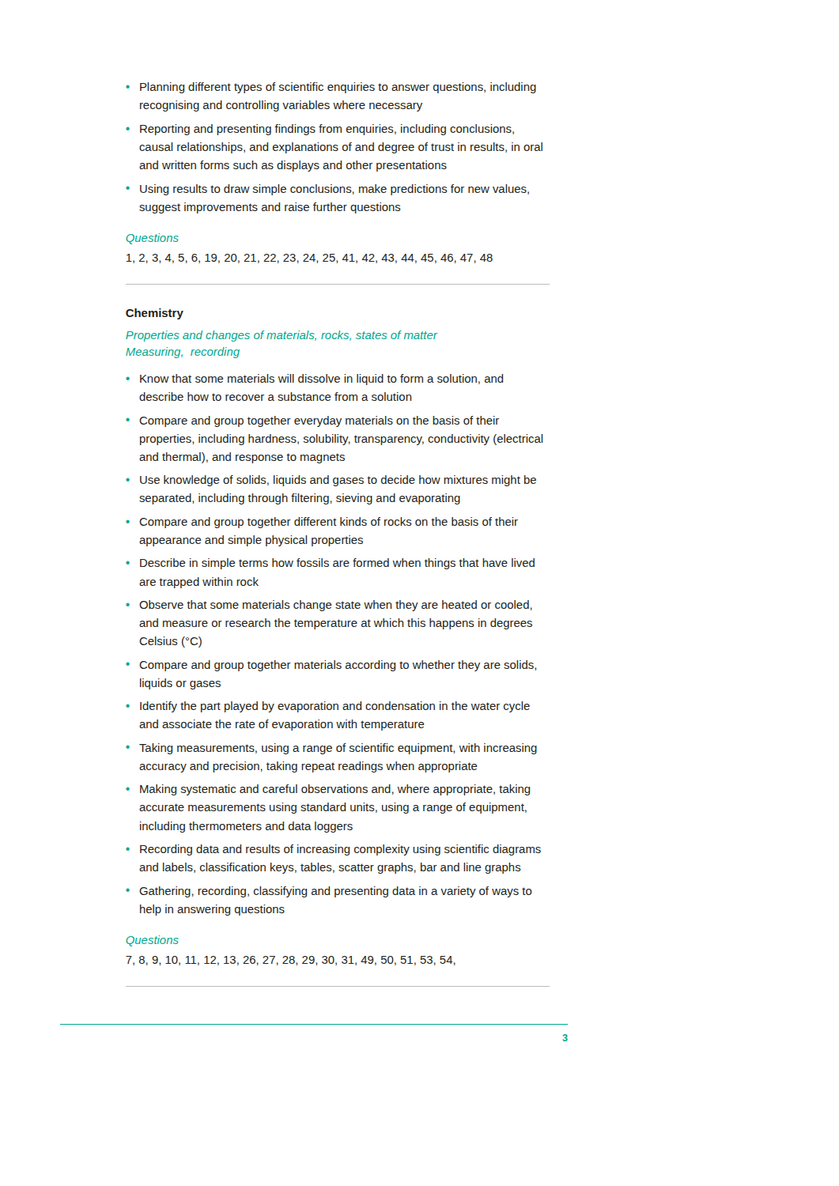Planning different types of scientific enquiries to answer questions, including recognising and controlling variables where necessary
Reporting and presenting findings from enquiries, including conclusions, causal relationships, and explanations of and degree of trust in results, in oral and written forms such as displays and other presentations
Using results to draw simple conclusions, make predictions for new values, suggest improvements and raise further questions
Questions
1, 2, 3, 4, 5, 6, 19, 20, 21, 22, 23, 24, 25, 41, 42, 43, 44, 45, 46, 47, 48
Chemistry
Properties and changes of materials, rocks, states of matter
Measuring, recording
Know that some materials will dissolve in liquid to form a solution, and describe how to recover a substance from a solution
Compare and group together everyday materials on the basis of their properties, including hardness, solubility, transparency, conductivity (electrical and thermal), and response to magnets
Use knowledge of solids, liquids and gases to decide how mixtures might be separated, including through filtering, sieving and evaporating
Compare and group together different kinds of rocks on the basis of their appearance and simple physical properties
Describe in simple terms how fossils are formed when things that have lived are trapped within rock
Observe that some materials change state when they are heated or cooled, and measure or research the temperature at which this happens in degrees Celsius (°C)
Compare and group together materials according to whether they are solids, liquids or gases
Identify the part played by evaporation and condensation in the water cycle and associate the rate of evaporation with temperature
Taking measurements, using a range of scientific equipment, with increasing accuracy and precision, taking repeat readings when appropriate
Making systematic and careful observations and, where appropriate, taking accurate measurements using standard units, using a range of equipment, including thermometers and data loggers
Recording data and results of increasing complexity using scientific diagrams and labels, classification keys, tables, scatter graphs, bar and line graphs
Gathering, recording, classifying and presenting data in a variety of ways to help in answering questions
Questions
7, 8, 9, 10, 11, 12, 13, 26, 27, 28, 29, 30, 31, 49, 50, 51, 53, 54,
3